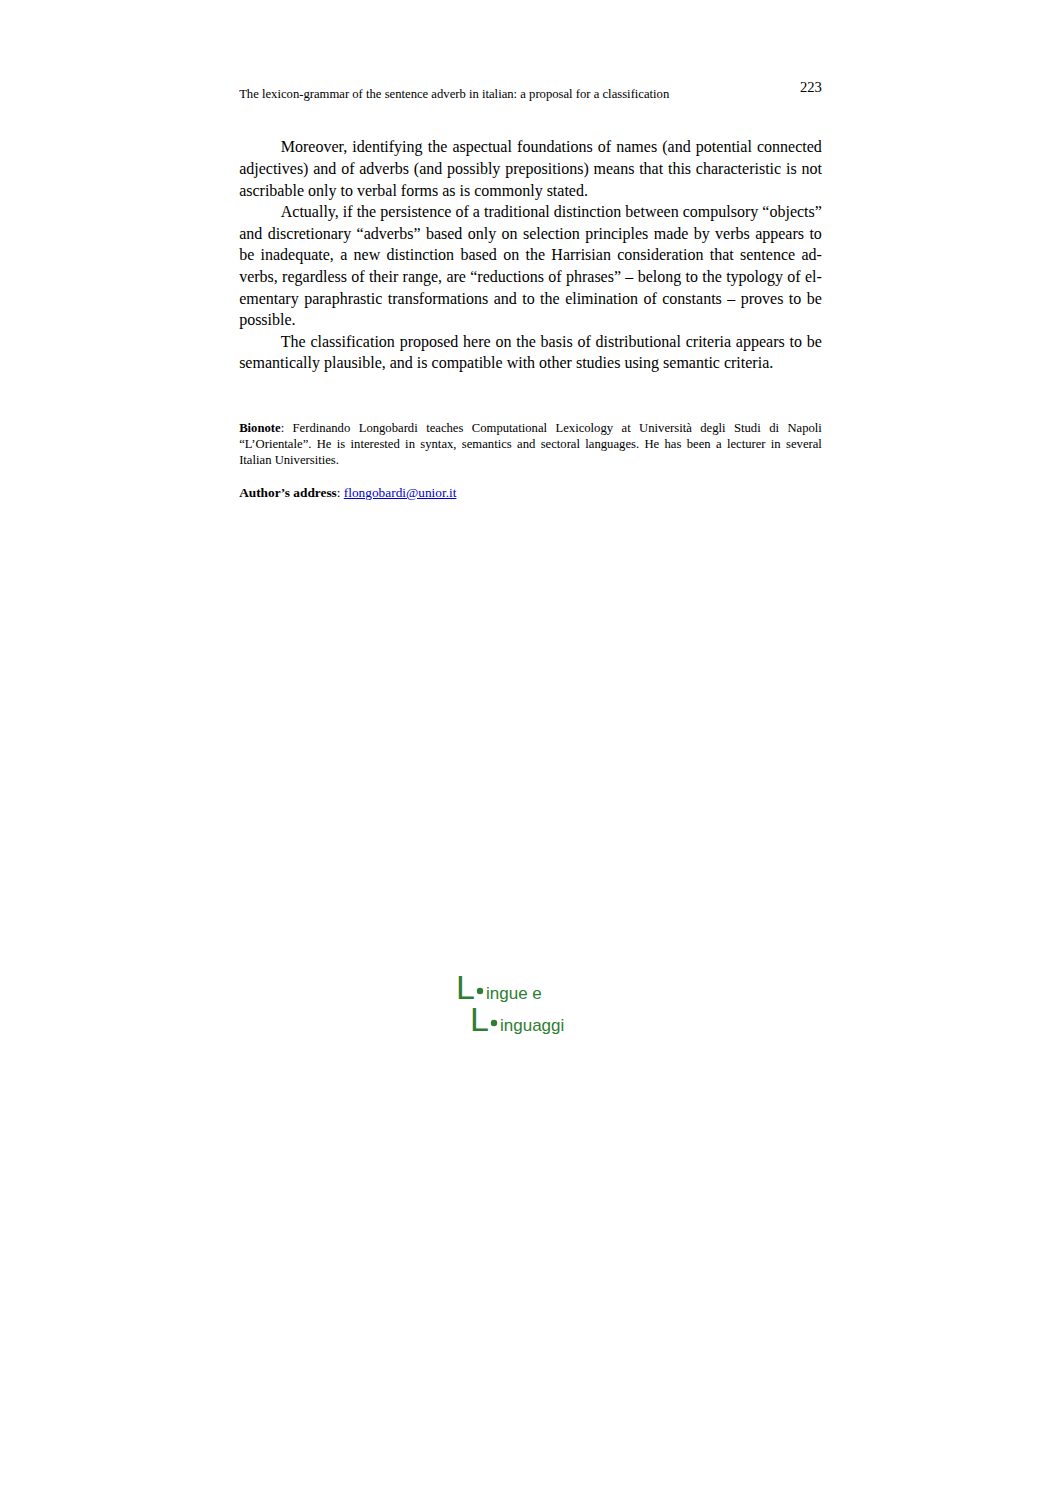The lexicon-grammar of the sentence adverb in italian: a proposal for a classification
223
Moreover, identifying the aspectual foundations of names (and potential connected adjectives) and of adverbs (and possibly prepositions) means that this characteristic is not ascribable only to verbal forms as is commonly stated.
Actually, if the persistence of a traditional distinction between compulsory “objects” and discretionary “adverbs” based only on selection principles made by verbs appears to be inadequate, a new distinction based on the Harrisian consideration that sentence adverbs, regardless of their range, are “reductions of phrases” – belong to the typology of elementary paraphrastic transformations and to the elimination of constants – proves to be possible.
The classification proposed here on the basis of distributional criteria appears to be semantically plausible, and is compatible with other studies using semantic criteria.
Bionote: Ferdinando Longobardi teaches Computational Lexicology at Università degli Studi di Napoli “L’Orientale”. He is interested in syntax, semantics and sectoral languages. He has been a lecturer in several Italian Universities.
Author’s address: flongobardi@unior.it
L ingue e L inguaggi